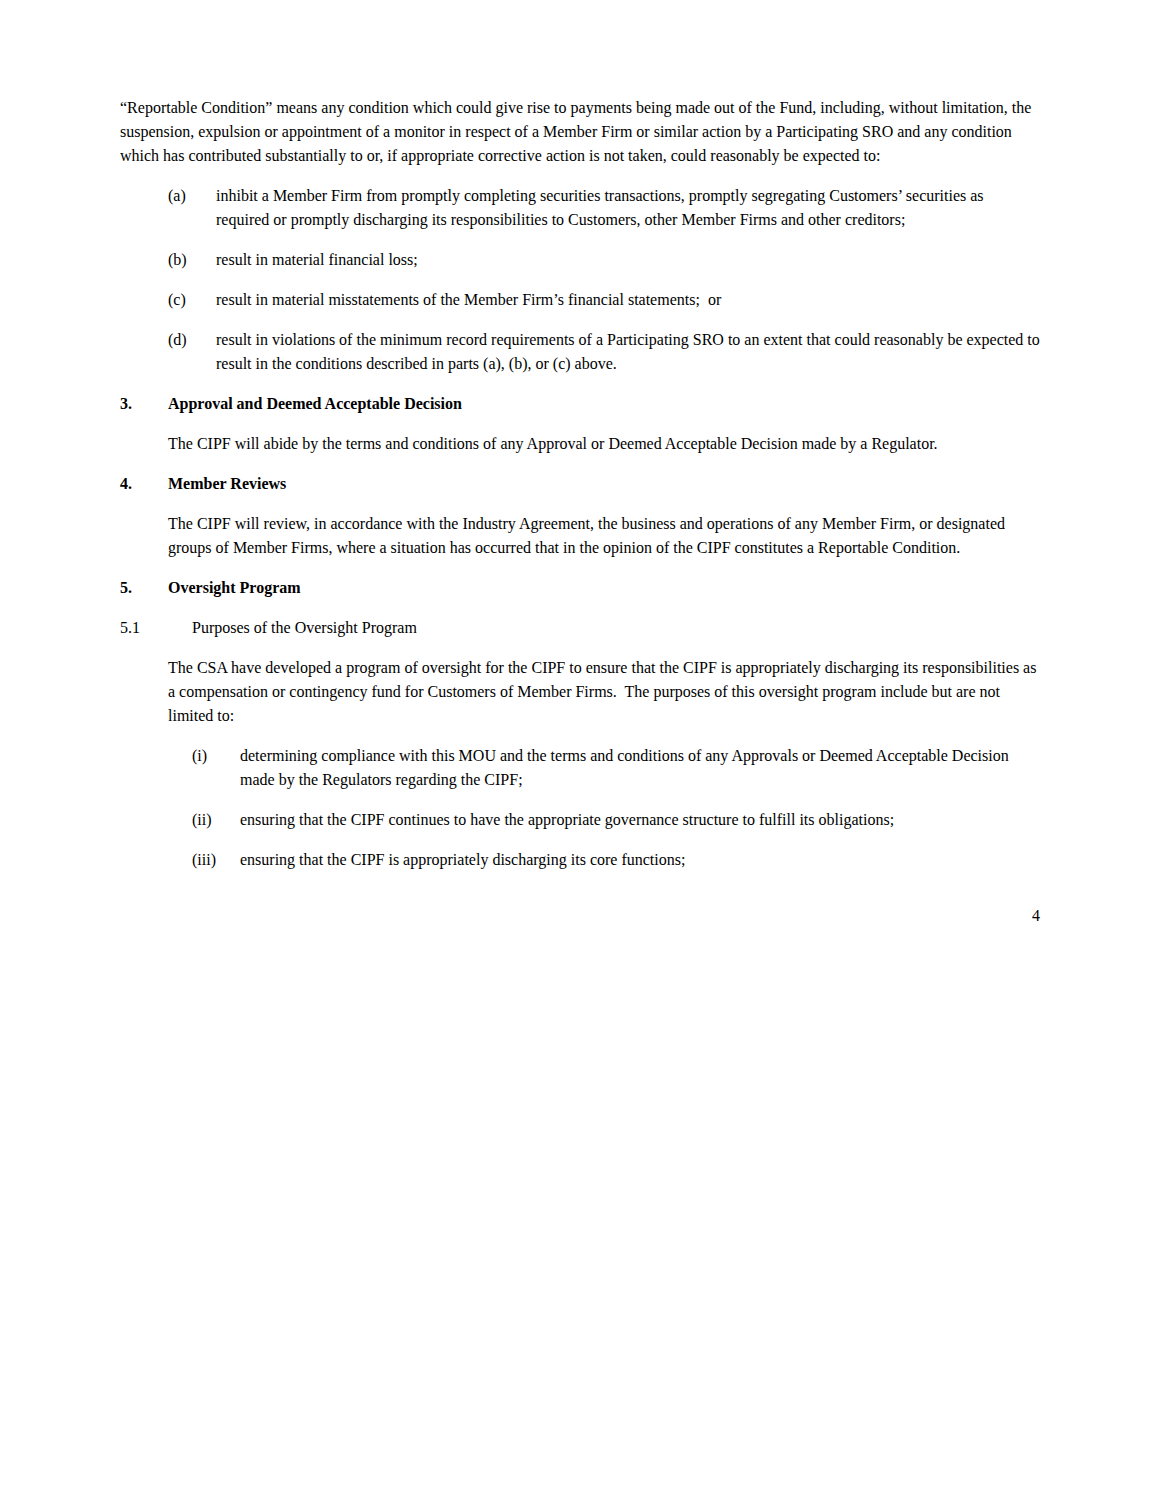“Reportable Condition” means any condition which could give rise to payments being made out of the Fund, including, without limitation, the suspension, expulsion or appointment of a monitor in respect of a Member Firm or similar action by a Participating SRO and any condition which has contributed substantially to or, if appropriate corrective action is not taken, could reasonably be expected to:
(a)
inhibit a Member Firm from promptly completing securities transactions, promptly segregating Customers’ securities as required or promptly discharging its responsibilities to Customers, other Member Firms and other creditors;
(b)
result in material financial loss;
(c)
result in material misstatements of the Member Firm’s financial statements; or
(d)
result in violations of the minimum record requirements of a Participating SRO to an extent that could reasonably be expected to result in the conditions described in parts (a), (b), or (c) above.
3.
Approval and Deemed Acceptable Decision
The CIPF will abide by the terms and conditions of any Approval or Deemed Acceptable Decision made by a Regulator.
4.
Member Reviews
The CIPF will review, in accordance with the Industry Agreement, the business and operations of any Member Firm, or designated groups of Member Firms, where a situation has occurred that in the opinion of the CIPF constitutes a Reportable Condition.
5.
Oversight Program
5.1
Purposes of the Oversight Program
The CSA have developed a program of oversight for the CIPF to ensure that the CIPF is appropriately discharging its responsibilities as a compensation or contingency fund for Customers of Member Firms. The purposes of this oversight program include but are not limited to:
(i)
determining compliance with this MOU and the terms and conditions of any Approvals or Deemed Acceptable Decision made by the Regulators regarding the CIPF;
(ii)
ensuring that the CIPF continues to have the appropriate governance structure to fulfill its obligations;
(iii)
ensuring that the CIPF is appropriately discharging its core functions;
4